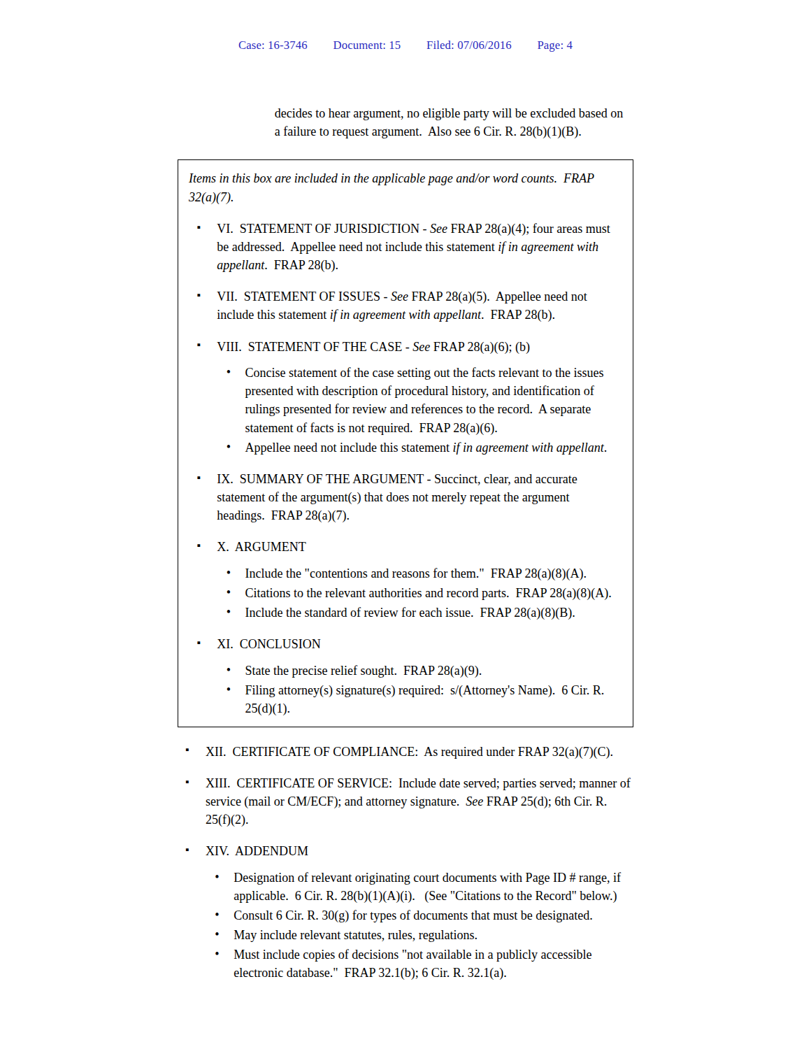Case: 16-3746 Document: 15 Filed: 07/06/2016 Page: 4
decides to hear argument, no eligible party will be excluded based on a failure to request argument. Also see 6 Cir. R. 28(b)(1)(B).
Items in this box are included in the applicable page and/or word counts. FRAP 32(a)(7).
VI. STATEMENT OF JURISDICTION - See FRAP 28(a)(4); four areas must be addressed. Appellee need not include this statement if in agreement with appellant. FRAP 28(b).
VII. STATEMENT OF ISSUES - See FRAP 28(a)(5). Appellee need not include this statement if in agreement with appellant. FRAP 28(b).
VIII. STATEMENT OF THE CASE - See FRAP 28(a)(6); (b)
Concise statement of the case setting out the facts relevant to the issues presented with description of procedural history, and identification of rulings presented for review and references to the record. A separate statement of facts is not required. FRAP 28(a)(6).
Appellee need not include this statement if in agreement with appellant.
IX. SUMMARY OF THE ARGUMENT - Succinct, clear, and accurate statement of the argument(s) that does not merely repeat the argument headings. FRAP 28(a)(7).
X. ARGUMENT
Include the "contentions and reasons for them." FRAP 28(a)(8)(A).
Citations to the relevant authorities and record parts. FRAP 28(a)(8)(A).
Include the standard of review for each issue. FRAP 28(a)(8)(B).
XI. CONCLUSION
State the precise relief sought. FRAP 28(a)(9).
Filing attorney(s) signature(s) required: s/(Attorney's Name). 6 Cir. R. 25(d)(1).
XII. CERTIFICATE OF COMPLIANCE: As required under FRAP 32(a)(7)(C).
XIII. CERTIFICATE OF SERVICE: Include date served; parties served; manner of service (mail or CM/ECF); and attorney signature. See FRAP 25(d); 6th Cir. R. 25(f)(2).
XIV. ADDENDUM
Designation of relevant originating court documents with Page ID # range, if applicable. 6 Cir. R. 28(b)(1)(A)(i). (See "Citations to the Record" below.)
Consult 6 Cir. R. 30(g) for types of documents that must be designated.
May include relevant statutes, rules, regulations.
Must include copies of decisions "not available in a publicly accessible electronic database." FRAP 32.1(b); 6 Cir. R. 32.1(a).